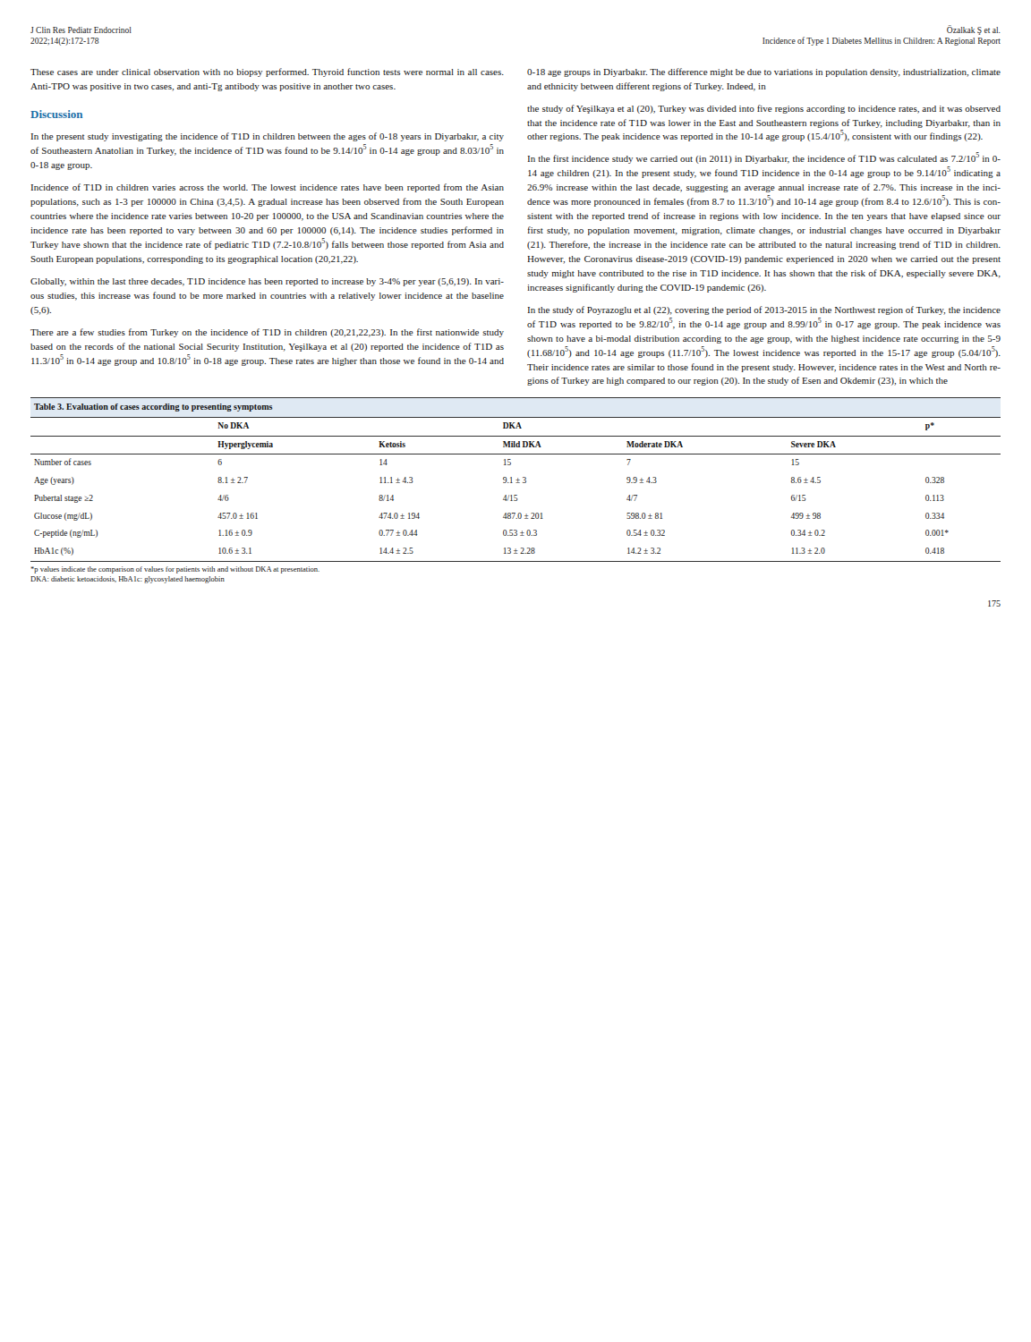J Clin Res Pediatr Endocrinol
2022;14(2):172-178
Özalkak Ş et al.
Incidence of Type 1 Diabetes Mellitus in Children: A Regional Report
These cases are under clinical observation with no biopsy performed. Thyroid function tests were normal in all cases. Anti-TPO was positive in two cases, and anti-Tg antibody was positive in another two cases.
Discussion
In the present study investigating the incidence of T1D in children between the ages of 0-18 years in Diyarbakır, a city of Southeastern Anatolian in Turkey, the incidence of T1D was found to be 9.14/105 in 0-14 age group and 8.03/105 in 0-18 age group.
Incidence of T1D in children varies across the world. The lowest incidence rates have been reported from the Asian populations, such as 1-3 per 100000 in China (3,4,5). A gradual increase has been observed from the South European countries where the incidence rate varies between 10-20 per 100000, to the USA and Scandinavian countries where the incidence rate has been reported to vary between 30 and 60 per 100000 (6,14). The incidence studies performed in Turkey have shown that the incidence rate of pediatric T1D (7.2-10.8/105) falls between those reported from Asia and South European populations, corresponding to its geographical location (20,21,22).
Globally, within the last three decades, T1D incidence has been reported to increase by 3-4% per year (5,6,19). In various studies, this increase was found to be more marked in countries with a relatively lower incidence at the baseline (5,6).
There are a few studies from Turkey on the incidence of T1D in children (20,21,22,23). In the first nationwide study based on the records of the national Social Security Institution, Yeşilkaya et al (20) reported the incidence of T1D as 11.3/105 in 0-14 age group and 10.8/105 in 0-18 age group. These rates are higher than those we found in the 0-14 and 0-18 age groups in Diyarbakır. The difference might be due to variations in population density, industrialization, climate and ethnicity between different regions of Turkey. Indeed, in
the study of Yeşilkaya et al (20), Turkey was divided into five regions according to incidence rates, and it was observed that the incidence rate of T1D was lower in the East and Southeastern regions of Turkey, including Diyarbakır, than in other regions. The peak incidence was reported in the 10-14 age group (15.4/105), consistent with our findings (22).
In the first incidence study we carried out (in 2011) in Diyarbakır, the incidence of T1D was calculated as 7.2/105 in 0-14 age children (21). In the present study, we found T1D incidence in the 0-14 age group to be 9.14/105 indicating a 26.9% increase within the last decade, suggesting an average annual increase rate of 2.7%. This increase in the incidence was more pronounced in females (from 8.7 to 11.3/105) and 10-14 age group (from 8.4 to 12.6/105). This is consistent with the reported trend of increase in regions with low incidence. In the ten years that have elapsed since our first study, no population movement, migration, climate changes, or industrial changes have occurred in Diyarbakır (21). Therefore, the increase in the incidence rate can be attributed to the natural increasing trend of T1D in children. However, the Coronavirus disease-2019 (COVID-19) pandemic experienced in 2020 when we carried out the present study might have contributed to the rise in T1D incidence. It has shown that the risk of DKA, especially severe DKA, increases significantly during the COVID-19 pandemic (26).
In the study of Poyrazoglu et al (22), covering the period of 2013-2015 in the Northwest region of Turkey, the incidence of T1D was reported to be 9.82/105, in the 0-14 age group and 8.99/105 in 0-17 age group. The peak incidence was shown to have a bi-modal distribution according to the age group, with the highest incidence rate occurring in the 5-9 (11.68/105) and 10-14 age groups (11.7/105). The lowest incidence was reported in the 15-17 age group (5.04/105). Their incidence rates are similar to those found in the present study. However, incidence rates in the West and North regions of Turkey are high compared to our region (20). In the study of Esen and Okdemir (23), in which the
Table 3. Evaluation of cases according to presenting symptoms
| | No DKA | DKA | p* |
| --- | --- | --- | --- |
| | Hyperglycemia | Ketosis | Mild DKA | Moderate DKA | Severe DKA | |
| Number of cases | 6 | 14 | 15 | 7 | 15 | |
| Age (years) | 8.1 ± 2.7 | 11.1 ± 4.3 | 9.1 ± 3 | 9.9 ± 4.3 | 8.6 ± 4.5 | 0.328 |
| Pubertal stage ≥2 | 4/6 | 8/14 | 4/15 | 4/7 | 6/15 | 0.113 |
| Glucose (mg/dL) | 457.0 ± 161 | 474.0 ± 194 | 487.0 ± 201 | 598.0 ± 81 | 499 ± 98 | 0.334 |
| C-peptide (ng/mL) | 1.16 ± 0.9 | 0.77 ± 0.44 | 0.53 ± 0.3 | 0.54 ± 0.32 | 0.34 ± 0.2 | 0.001* |
| HbA1c (%) | 10.6 ± 3.1 | 14.4 ± 2.5 | 13 ± 2.28 | 14.2 ± 3.2 | 11.3 ± 2.0 | 0.418 |
*p values indicate the comparison of values for patients with and without DKA at presentation.
DKA: diabetic ketoacidosis, HbA1c: glycosylated haemoglobin
175